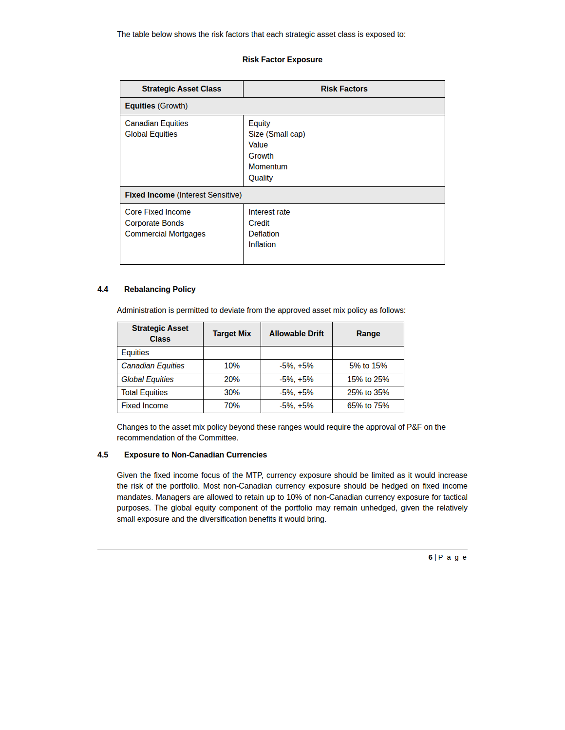The table below shows the risk factors that each strategic asset class is exposed to:
Risk Factor Exposure
| Strategic Asset Class | Risk Factors |
| --- | --- |
| Equities (Growth) |
| Canadian Equities Global Equities | Equity Size (Small cap) Value Growth Momentum Quality |
| Fixed Income (Interest Sensitive) |
| Core Fixed Income Corporate Bonds Commercial Mortgages | Interest rate Credit Deflation Inflation |
4.4 Rebalancing Policy
Administration is permitted to deviate from the approved asset mix policy as follows:
| Strategic Asset Class | Target Mix | Allowable Drift | Range |
| --- | --- | --- | --- |
| Equities | | | |
| Canadian Equities | 10% | -5%, +5% | 5% to 15% |
| Global Equities | 20% | -5%, +5% | 15% to 25% |
| Total Equities | 30% | -5%, +5% | 25% to 35% |
| Fixed Income | 70% | -5%, +5% | 65% to 75% |
Changes to the asset mix policy beyond these ranges would require the approval of P&F on the recommendation of the Committee.
4.5 Exposure to Non-Canadian Currencies
Given the fixed income focus of the MTP, currency exposure should be limited as it would increase the risk of the portfolio. Most non-Canadian currency exposure should be hedged on fixed income mandates. Managers are allowed to retain up to 10% of non-Canadian currency exposure for tactical purposes. The global equity component of the portfolio may remain unhedged, given the relatively small exposure and the diversification benefits it would bring.
6 | P a g e